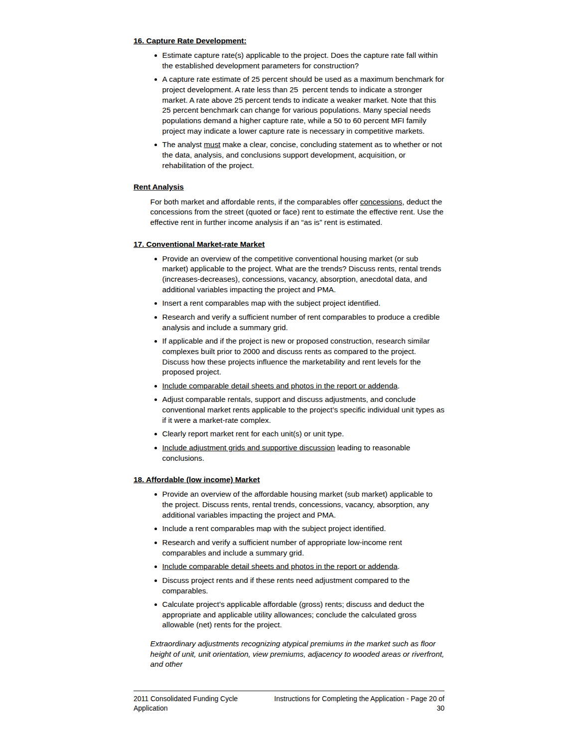16. Capture Rate Development:
Estimate capture rate(s) applicable to the project. Does the capture rate fall within the established development parameters for construction?
A capture rate estimate of 25 percent should be used as a maximum benchmark for project development. A rate less than 25 percent tends to indicate a stronger market. A rate above 25 percent tends to indicate a weaker market. Note that this 25 percent benchmark can change for various populations. Many special needs populations demand a higher capture rate, while a 50 to 60 percent MFI family project may indicate a lower capture rate is necessary in competitive markets.
The analyst must make a clear, concise, concluding statement as to whether or not the data, analysis, and conclusions support development, acquisition, or rehabilitation of the project.
Rent Analysis
For both market and affordable rents, if the comparables offer concessions, deduct the concessions from the street (quoted or face) rent to estimate the effective rent. Use the effective rent in further income analysis if an “as is” rent is estimated.
17. Conventional Market-rate Market
Provide an overview of the competitive conventional housing market (or sub market) applicable to the project. What are the trends? Discuss rents, rental trends (increases-decreases), concessions, vacancy, absorption, anecdotal data, and additional variables impacting the project and PMA.
Insert a rent comparables map with the subject project identified.
Research and verify a sufficient number of rent comparables to produce a credible analysis and include a summary grid.
If applicable and if the project is new or proposed construction, research similar complexes built prior to 2000 and discuss rents as compared to the project. Discuss how these projects influence the marketability and rent levels for the proposed project.
Include comparable detail sheets and photos in the report or addenda.
Adjust comparable rentals, support and discuss adjustments, and conclude conventional market rents applicable to the project’s specific individual unit types as if it were a market-rate complex.
Clearly report market rent for each unit(s) or unit type.
Include adjustment grids and supportive discussion leading to reasonable conclusions.
18. Affordable (low income) Market
Provide an overview of the affordable housing market (sub market) applicable to the project. Discuss rents, rental trends, concessions, vacancy, absorption, any additional variables impacting the project and PMA.
Include a rent comparables map with the subject project identified.
Research and verify a sufficient number of appropriate low-income rent comparables and include a summary grid.
Include comparable detail sheets and photos in the report or addenda.
Discuss project rents and if these rents need adjustment compared to the comparables.
Calculate project’s applicable affordable (gross) rents; discuss and deduct the appropriate and applicable utility allowances; conclude the calculated gross allowable (net) rents for the project.
Extraordinary adjustments recognizing atypical premiums in the market such as floor height of unit, unit orientation, view premiums, adjacency to wooded areas or riverfront, and other
2011 Consolidated Funding Cycle Application Instructions for Completing the Application - Page 20 of 30